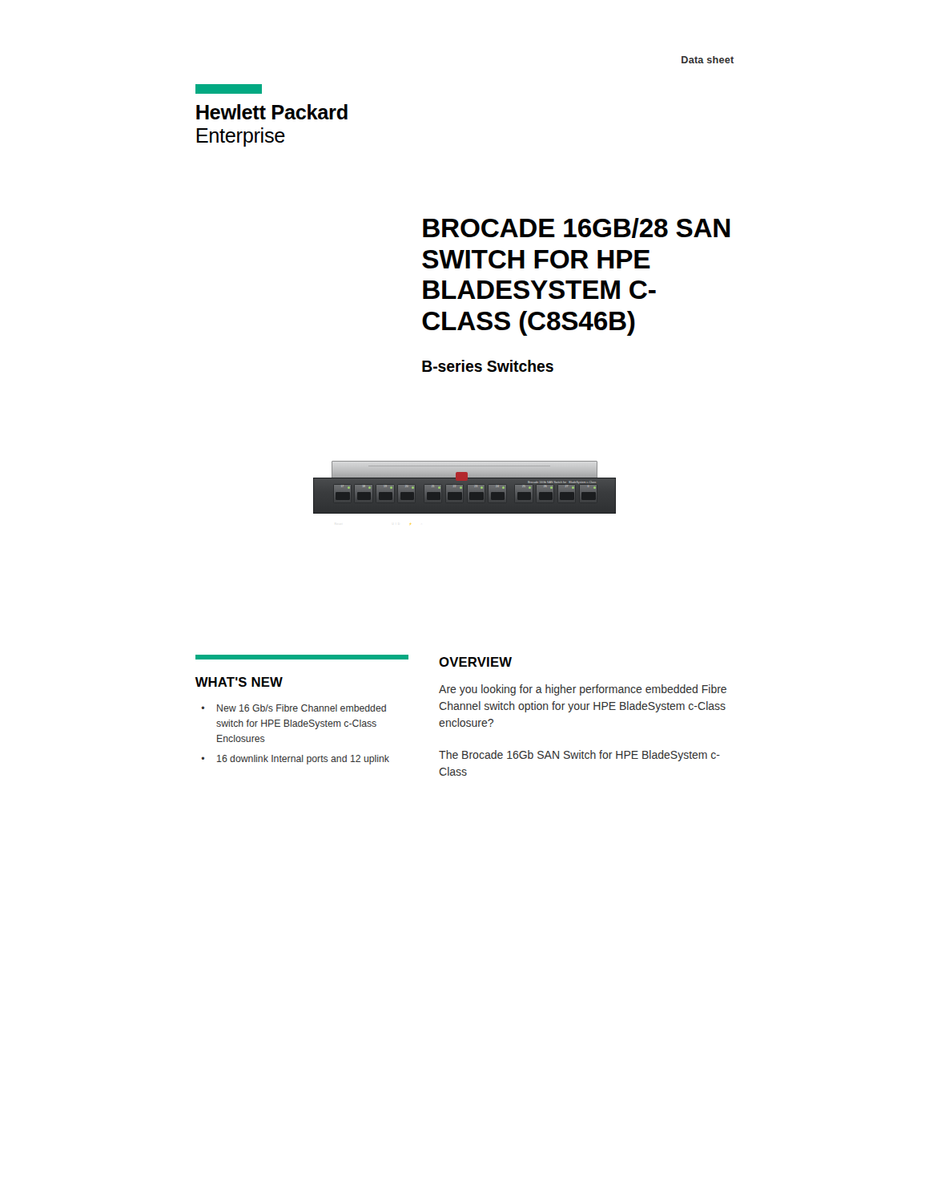Data sheet
Hewlett Packard
Enterprise
BROCADE 16GB/28 SAN SWITCH FOR HPE BLADESYSTEM C-CLASS (C8S46B)
B-series Switches
17
18
19
20
21
22
23
24
25
26
27
0
Brocade 16Gb SAN Switch for BladeSystem c-Class
Reset
UID ⚡ ⚠
WHAT'S NEW
New 16 Gb/s Fibre Channel embedded switch for HPE BladeSystem c-Class Enclosures
16 downlink Internal ports and 12 uplink
OVERVIEW
Are you looking for a higher performance embedded Fibre Channel switch option for your HPE BladeSystem c-Class enclosure?
The Brocade 16Gb SAN Switch for HPE BladeSystem c-Class